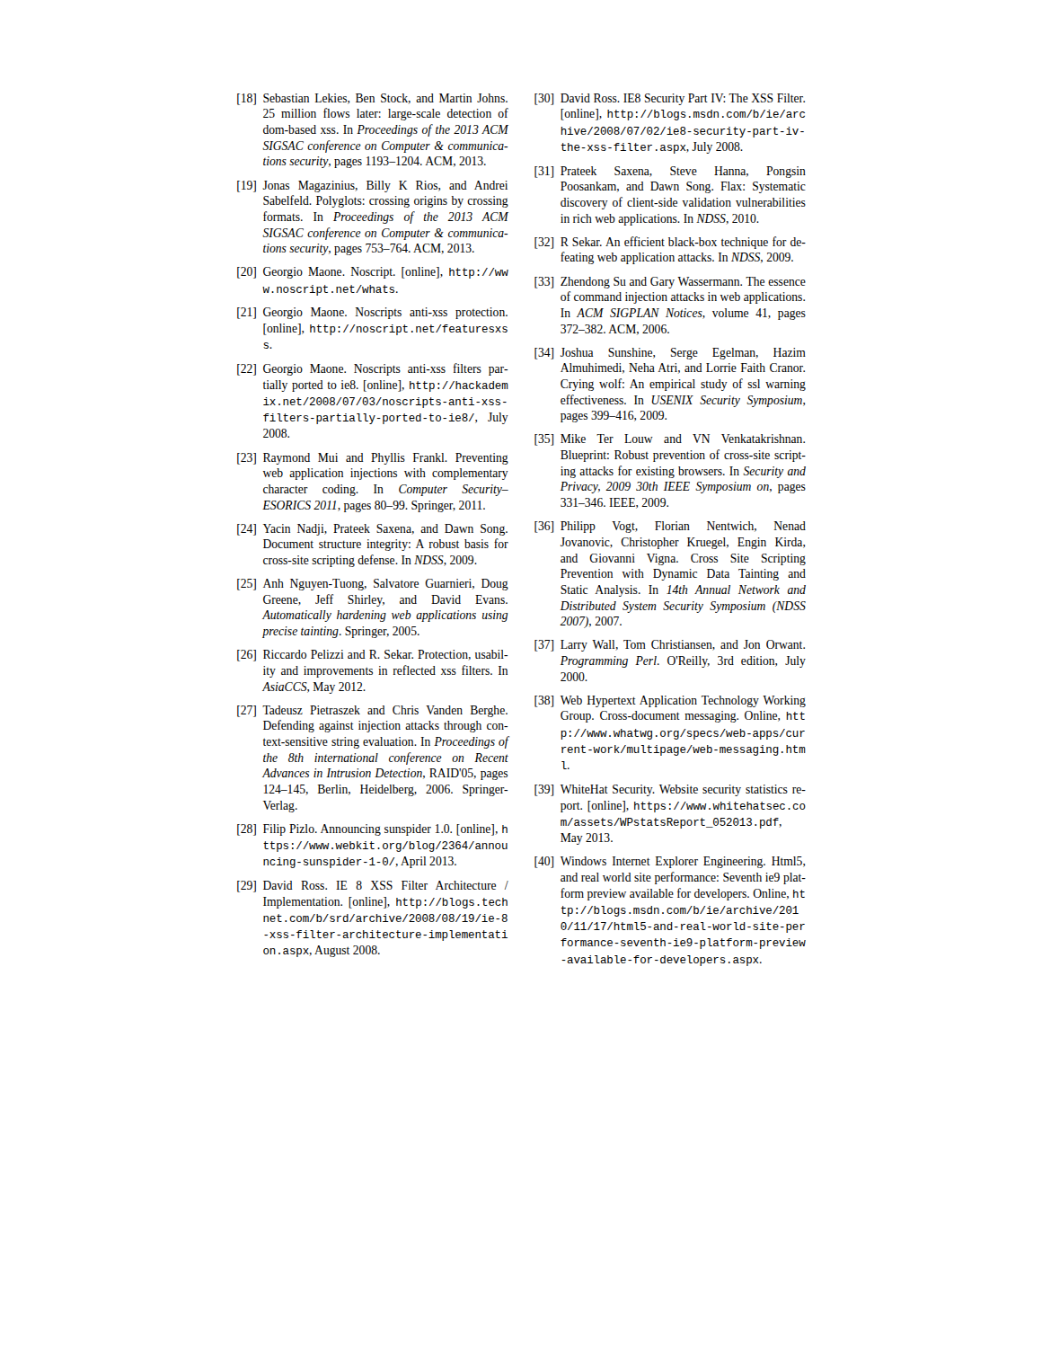[18] Sebastian Lekies, Ben Stock, and Martin Johns. 25 million flows later: large-scale detection of dom-based xss. In Proceedings of the 2013 ACM SIGSAC conference on Computer & communications security, pages 1193–1204. ACM, 2013.
[19] Jonas Magazinius, Billy K Rios, and Andrei Sabelfeld. Polyglots: crossing origins by crossing formats. In Proceedings of the 2013 ACM SIGSAC conference on Computer & communications security, pages 753–764. ACM, 2013.
[20] Georgio Maone. Noscript. [online], http://www.noscript.net/whats.
[21] Georgio Maone. Noscripts anti-xss protection. [online], http://noscript.net/featuresxss.
[22] Georgio Maone. Noscripts anti-xss filters partially ported to ie8. [online], http://hackademix.net/2008/07/03/noscripts-anti-xss-filters-partially-ported-to-ie8/, July 2008.
[23] Raymond Mui and Phyllis Frankl. Preventing web application injections with complementary character coding. In Computer Security–ESORICS 2011, pages 80–99. Springer, 2011.
[24] Yacin Nadji, Prateek Saxena, and Dawn Song. Document structure integrity: A robust basis for cross-site scripting defense. In NDSS, 2009.
[25] Anh Nguyen-Tuong, Salvatore Guarnieri, Doug Greene, Jeff Shirley, and David Evans. Automatically hardening web applications using precise tainting. Springer, 2005.
[26] Riccardo Pelizzi and R. Sekar. Protection, usability and improvements in reflected xss filters. In AsiaCCS, May 2012.
[27] Tadeusz Pietraszek and Chris Vanden Berghe. Defending against injection attacks through context-sensitive string evaluation. In Proceedings of the 8th international conference on Recent Advances in Intrusion Detection, RAID'05, pages 124–145, Berlin, Heidelberg, 2006. Springer-Verlag.
[28] Filip Pizlo. Announcing sunspider 1.0. [online], https://www.webkit.org/blog/2364/announcing-sunspider-1-0/, April 2013.
[29] David Ross. IE 8 XSS Filter Architecture / Implementation. [online], http://blogs.technet.com/b/srd/archive/2008/08/19/ie-8-xss-filter-architecture-implementation.aspx, August 2008.
[30] David Ross. IE8 Security Part IV: The XSS Filter. [online], http://blogs.msdn.com/b/ie/archive/2008/07/02/ie8-security-part-iv-the-xss-filter.aspx, July 2008.
[31] Prateek Saxena, Steve Hanna, Pongsin Poosankam, and Dawn Song. Flax: Systematic discovery of client-side validation vulnerabilities in rich web applications. In NDSS, 2010.
[32] R Sekar. An efficient black-box technique for defeating web application attacks. In NDSS, 2009.
[33] Zhendong Su and Gary Wassermann. The essence of command injection attacks in web applications. In ACM SIGPLAN Notices, volume 41, pages 372–382. ACM, 2006.
[34] Joshua Sunshine, Serge Egelman, Hazim Almuhimedi, Neha Atri, and Lorrie Faith Cranor. Crying wolf: An empirical study of ssl warning effectiveness. In USENIX Security Symposium, pages 399–416, 2009.
[35] Mike Ter Louw and VN Venkatakrishnan. Blueprint: Robust prevention of cross-site scripting attacks for existing browsers. In Security and Privacy, 2009 30th IEEE Symposium on, pages 331–346. IEEE, 2009.
[36] Philipp Vogt, Florian Nentwich, Nenad Jovanovic, Christopher Kruegel, Engin Kirda, and Giovanni Vigna. Cross Site Scripting Prevention with Dynamic Data Tainting and Static Analysis. In 14th Annual Network and Distributed System Security Symposium (NDSS 2007), 2007.
[37] Larry Wall, Tom Christiansen, and Jon Orwant. Programming Perl. O'Reilly, 3rd edition, July 2000.
[38] Web Hypertext Application Technology Working Group. Cross-document messaging. Online, http://www.whatwg.org/specs/web-apps/current-work/multipage/web-messaging.html.
[39] WhiteHat Security. Website security statistics report. [online], https://www.whitehatsec.com/assets/WPstatsReport_052013.pdf, May 2013.
[40] Windows Internet Explorer Engineering. Html5, and real world site performance: Seventh ie9 platform preview available for developers. Online, http://blogs.msdn.com/b/ie/archive/2010/11/17/html5-and-real-world-site-performance-seventh-ie9-platform-preview-available-for-developers.aspx.